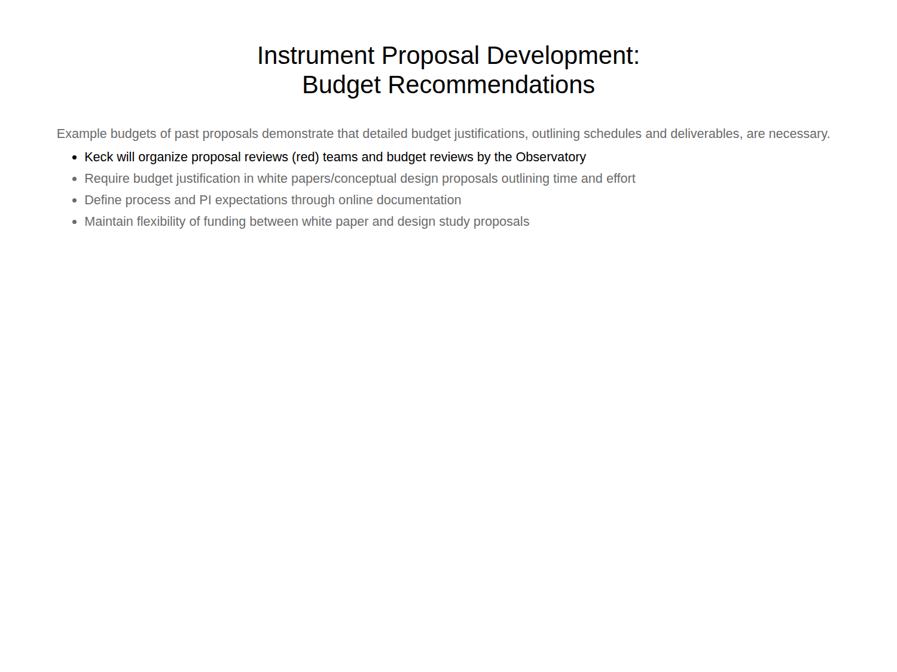Instrument Proposal Development:
Budget Recommendations
Example budgets of past proposals demonstrate that detailed budget justifications, outlining schedules and deliverables, are necessary.
Keck will organize proposal reviews (red) teams and budget reviews by the Observatory
Require budget justification in white papers/conceptual design proposals outlining time and effort
Define process and PI expectations through online documentation
Maintain flexibility of funding between white paper and design study proposals